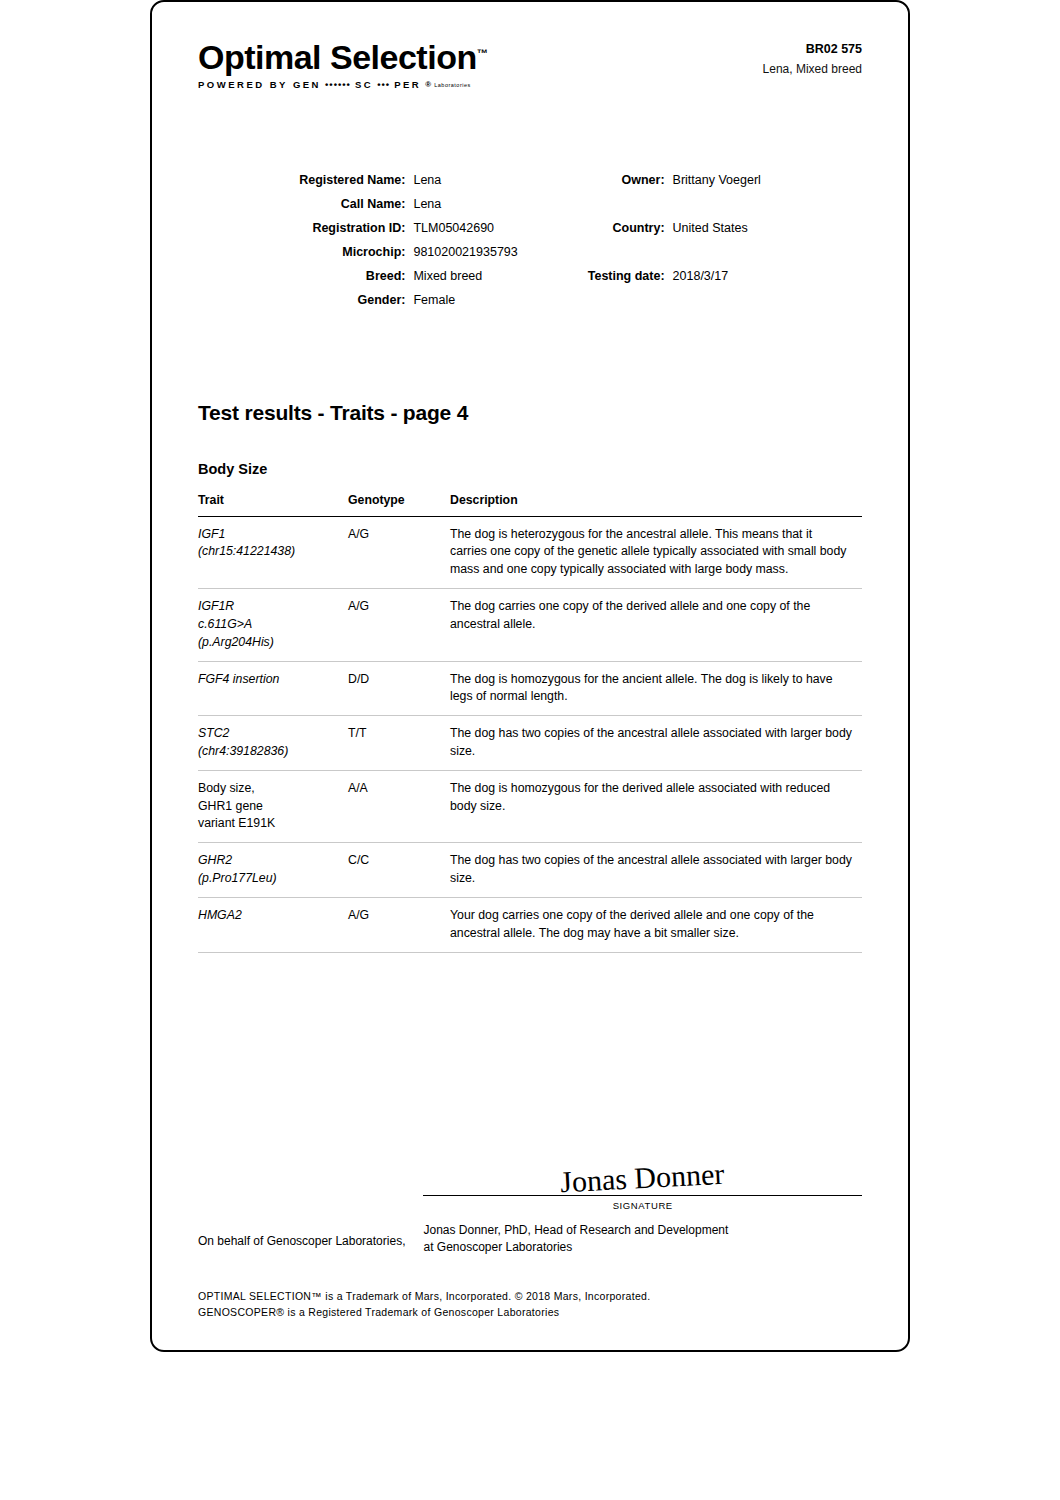Optimal Selection™
POWERED BY GEN••••••SC•••PER®Laboratories
BR02 575
Lena, Mixed breed
| Registered Name: | Lena |
| Call Name: | Lena |
| Registration ID: | TLM05042690 |
| Microchip: | 981020021935793 |
| Breed: | Mixed breed |
| Gender: | Female |
| Owner: | Brittany Voegerl |
| Country: | United States |
| Testing date: | 2018/3/17 |
Test results - Traits - page 4
Body Size
| Trait | Genotype | Description |
| --- | --- | --- |
| IGF1 (chr15:41221438) | A/G | The dog is heterozygous for the ancestral allele. This means that it carries one copy of the genetic allele typically associated with small body mass and one copy typically associated with large body mass. |
| IGF1R c.611G>A (p.Arg204His) | A/G | The dog carries one copy of the derived allele and one copy of the ancestral allele. |
| FGF4 insertion | D/D | The dog is homozygous for the ancient allele. The dog is likely to have legs of normal length. |
| STC2 (chr4:39182836) | T/T | The dog has two copies of the ancestral allele associated with larger body size. |
| Body size, GHR1 gene variant E191K | A/A | The dog is homozygous for the derived allele associated with reduced body size. |
| GHR2 (p.Pro177Leu) | C/C | The dog has two copies of the ancestral allele associated with larger body size. |
| HMGA2 | A/G | Your dog carries one copy of the derived allele and one copy of the ancestral allele. The dog may have a bit smaller size. |
On behalf of Genoscoper Laboratories,
Jonas Donner
SIGNATURE
Jonas Donner, PhD, Head of Research and Development
at Genoscoper Laboratories
OPTIMAL SELECTION™ is a Trademark of Mars, Incorporated. © 2018 Mars, Incorporated.
GENOSCOPER® is a Registered Trademark of Genoscoper Laboratories